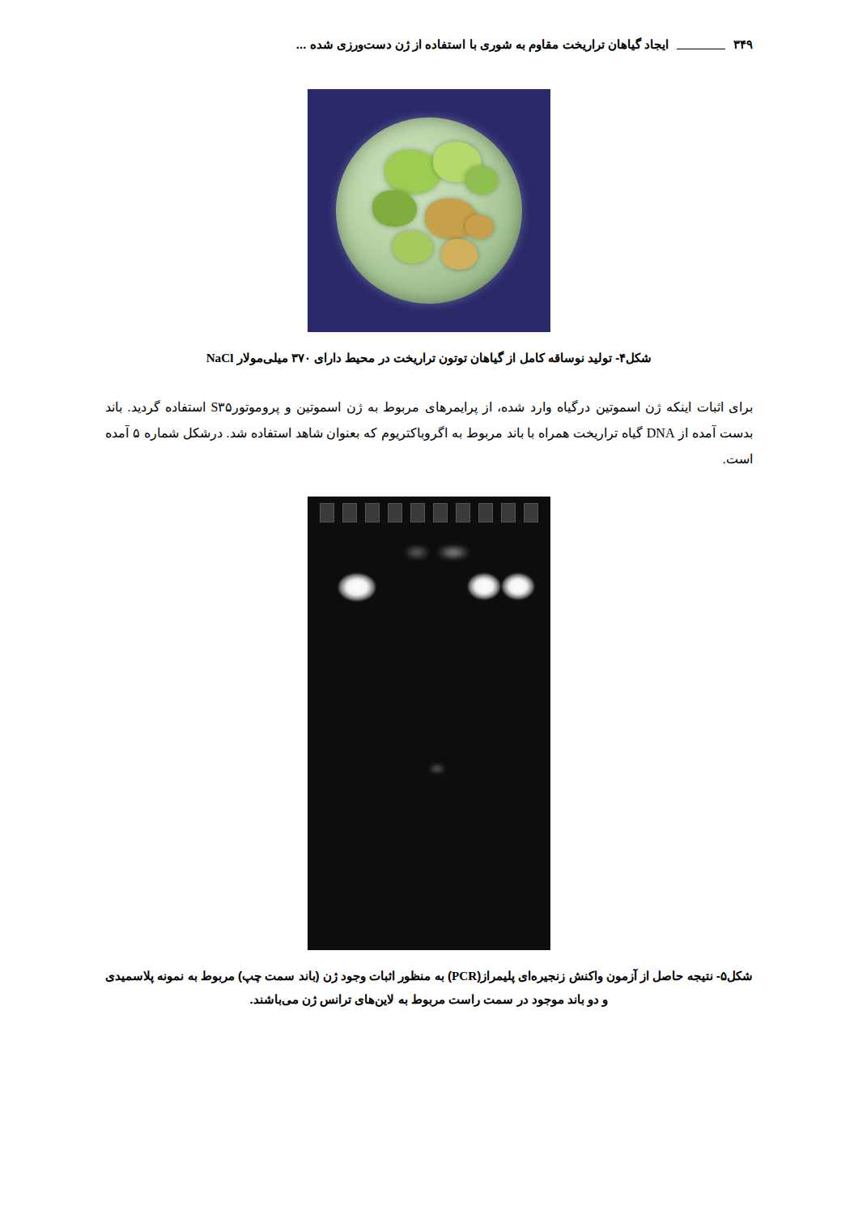۳۴۹ ایجاد گیاهان تراریخت مقاوم به شوری با استفاده از ژن دست‌ورزی شده ...
شکل۴- تولید نوساقه کامل از گیاهان توتون تراریخت در محیط دارای ۳۷۰ میلی‌مولار NaCl
برای اثبات اینکه ژن اسموتین درگیاه وارد شده، از پرایمرهای مربوط به ژن اسموتین و پروموتورS۳۵ استفاده گردید. باند بدست آمده از DNA گیاه تراریخت همراه با باند مربوط به اگروباکتریوم که بعنوان شاهد استفاده شد. درشکل شماره ۵ آمده است.
شکل۵- نتیجه حاصل از آزمون واکنش زنجیره‌ای پلیمراز(PCR) به منظور اثبات وجود ژن (باند سمت چپ) مربوط به نمونه پلاسمیدی و دو باند موجود در سمت راست مربوط به لاین‌های ترانس ژن می‌باشند.